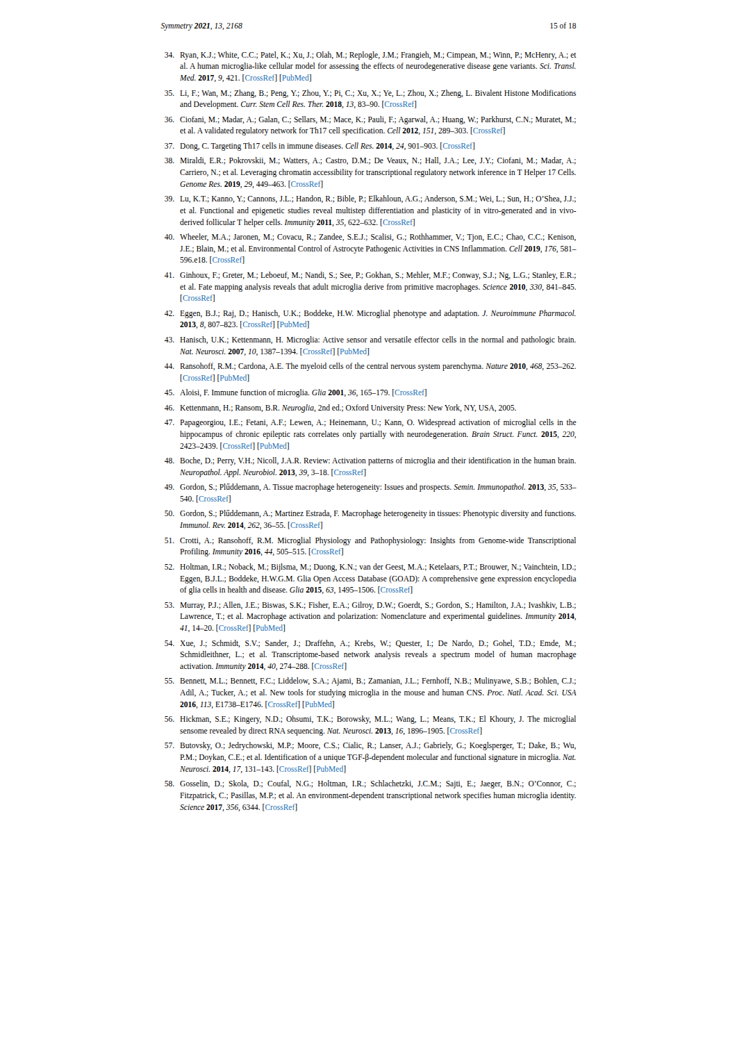Symmetry 2021, 13, 2168 15 of 18
34. Ryan, K.J.; White, C.C.; Patel, K.; Xu, J.; Olah, M.; Replogle, J.M.; Frangieh, M.; Cimpean, M.; Winn, P.; McHenry, A.; et al. A human microglia-like cellular model for assessing the effects of neurodegenerative disease gene variants. Sci. Transl. Med. 2017, 9, 421. [CrossRef] [PubMed]
35. Li, F.; Wan, M.; Zhang, B.; Peng, Y.; Zhou, Y.; Pi, C.; Xu, X.; Ye, L.; Zhou, X.; Zheng, L. Bivalent Histone Modifications and Development. Curr. Stem Cell Res. Ther. 2018, 13, 83–90. [CrossRef]
36. Ciofani, M.; Madar, A.; Galan, C.; Sellars, M.; Mace, K.; Pauli, F.; Agarwal, A.; Huang, W.; Parkhurst, C.N.; Muratet, M.; et al. A validated regulatory network for Th17 cell specification. Cell 2012, 151, 289–303. [CrossRef]
37. Dong, C. Targeting Th17 cells in immune diseases. Cell Res. 2014, 24, 901–903. [CrossRef]
38. Miraldi, E.R.; Pokrovskii, M.; Watters, A.; Castro, D.M.; De Veaux, N.; Hall, J.A.; Lee, J.Y.; Ciofani, M.; Madar, A.; Carriero, N.; et al. Leveraging chromatin accessibility for transcriptional regulatory network inference in T Helper 17 Cells. Genome Res. 2019, 29, 449–463. [CrossRef]
39. Lu, K.T.; Kanno, Y.; Cannons, J.L.; Handon, R.; Bible, P.; Elkahloun, A.G.; Anderson, S.M.; Wei, L.; Sun, H.; O’Shea, J.J.; et al. Functional and epigenetic studies reveal multistep differentiation and plasticity of in vitro-generated and in vivo-derived follicular T helper cells. Immunity 2011, 35, 622–632. [CrossRef]
40. Wheeler, M.A.; Jaronen, M.; Covacu, R.; Zandee, S.E.J.; Scalisi, G.; Rothhammer, V.; Tjon, E.C.; Chao, C.C.; Kenison, J.E.; Blain, M.; et al. Environmental Control of Astrocyte Pathogenic Activities in CNS Inflammation. Cell 2019, 176, 581–596.e18. [CrossRef]
41. Ginhoux, F.; Greter, M.; Leboeuf, M.; Nandi, S.; See, P.; Gokhan, S.; Mehler, M.F.; Conway, S.J.; Ng, L.G.; Stanley, E.R.; et al. Fate mapping analysis reveals that adult microglia derive from primitive macrophages. Science 2010, 330, 841–845. [CrossRef]
42. Eggen, B.J.; Raj, D.; Hanisch, U.K.; Boddeke, H.W. Microglial phenotype and adaptation. J. Neuroimmune Pharmacol. 2013, 8, 807–823. [CrossRef] [PubMed]
43. Hanisch, U.K.; Kettenmann, H. Microglia: Active sensor and versatile effector cells in the normal and pathologic brain. Nat. Neurosci. 2007, 10, 1387–1394. [CrossRef] [PubMed]
44. Ransohoff, R.M.; Cardona, A.E. The myeloid cells of the central nervous system parenchyma. Nature 2010, 468, 253–262. [CrossRef] [PubMed]
45. Aloisi, F. Immune function of microglia. Glia 2001, 36, 165–179. [CrossRef]
46. Kettenmann, H.; Ransom, B.R. Neuroglia, 2nd ed.; Oxford University Press: New York, NY, USA, 2005.
47. Papageorgiou, I.E.; Fetani, A.F.; Lewen, A.; Heinemann, U.; Kann, O. Widespread activation of microglial cells in the hippocampus of chronic epileptic rats correlates only partially with neurodegeneration. Brain Struct. Funct. 2015, 220, 2423–2439. [CrossRef] [PubMed]
48. Boche, D.; Perry, V.H.; Nicoll, J.A.R. Review: Activation patterns of microglia and their identification in the human brain. Neuropathol. Appl. Neurobiol. 2013, 39, 3–18. [CrossRef]
49. Gordon, S.; Plűddemann, A. Tissue macrophage heterogeneity: Issues and prospects. Semin. Immunopathol. 2013, 35, 533–540. [CrossRef]
50. Gordon, S.; Plűddemann, A.; Martinez Estrada, F. Macrophage heterogeneity in tissues: Phenotypic diversity and functions. Immunol. Rev. 2014, 262, 36–55. [CrossRef]
51. Crotti, A.; Ransohoff, R.M. Microglial Physiology and Pathophysiology: Insights from Genome-wide Transcriptional Profiling. Immunity 2016, 44, 505–515. [CrossRef]
52. Holtman, I.R.; Noback, M.; Bijlsma, M.; Duong, K.N.; van der Geest, M.A.; Ketelaars, P.T.; Brouwer, N.; Vainchtein, I.D.; Eggen, B.J.L.; Boddeke, H.W.G.M. Glia Open Access Database (GOAD): A comprehensive gene expression encyclopedia of glia cells in health and disease. Glia 2015, 63, 1495–1506. [CrossRef]
53. Murray, P.J.; Allen, J.E.; Biswas, S.K.; Fisher, E.A.; Gilroy, D.W.; Goerdt, S.; Gordon, S.; Hamilton, J.A.; Ivashkiv, L.B.; Lawrence, T.; et al. Macrophage activation and polarization: Nomenclature and experimental guidelines. Immunity 2014, 41, 14–20. [CrossRef] [PubMed]
54. Xue, J.; Schmidt, S.V.; Sander, J.; Draffehn, A.; Krebs, W.; Quester, I.; De Nardo, D.; Gohel, T.D.; Emde, M.; Schmidleithner, L.; et al. Transcriptome-based network analysis reveals a spectrum model of human macrophage activation. Immunity 2014, 40, 274–288. [CrossRef]
55. Bennett, M.L.; Bennett, F.C.; Liddelow, S.A.; Ajami, B.; Zamanian, J.L.; Fernhoff, N.B.; Mulinyawe, S.B.; Bohlen, C.J.; Adil, A.; Tucker, A.; et al. New tools for studying microglia in the mouse and human CNS. Proc. Natl. Acad. Sci. USA 2016, 113, E1738–E1746. [CrossRef] [PubMed]
56. Hickman, S.E.; Kingery, N.D.; Ohsumi, T.K.; Borowsky, M.L.; Wang, L.; Means, T.K.; El Khoury, J. The microglial sensome revealed by direct RNA sequencing. Nat. Neurosci. 2013, 16, 1896–1905. [CrossRef]
57. Butovsky, O.; Jedrychowski, M.P.; Moore, C.S.; Cialic, R.; Lanser, A.J.; Gabriely, G.; Koeglsperger, T.; Dake, B.; Wu, P.M.; Doykan, C.E.; et al. Identification of a unique TGF-β-dependent molecular and functional signature in microglia. Nat. Neurosci. 2014, 17, 131–143. [CrossRef] [PubMed]
58. Gosselin, D.; Skola, D.; Coufal, N.G.; Holtman, I.R.; Schlachetzki, J.C.M.; Sajti, E.; Jaeger, B.N.; O’Connor, C.; Fitzpatrick, C.; Pasillas, M.P.; et al. An environment-dependent transcriptional network specifies human microglia identity. Science 2017, 356, 6344. [CrossRef]